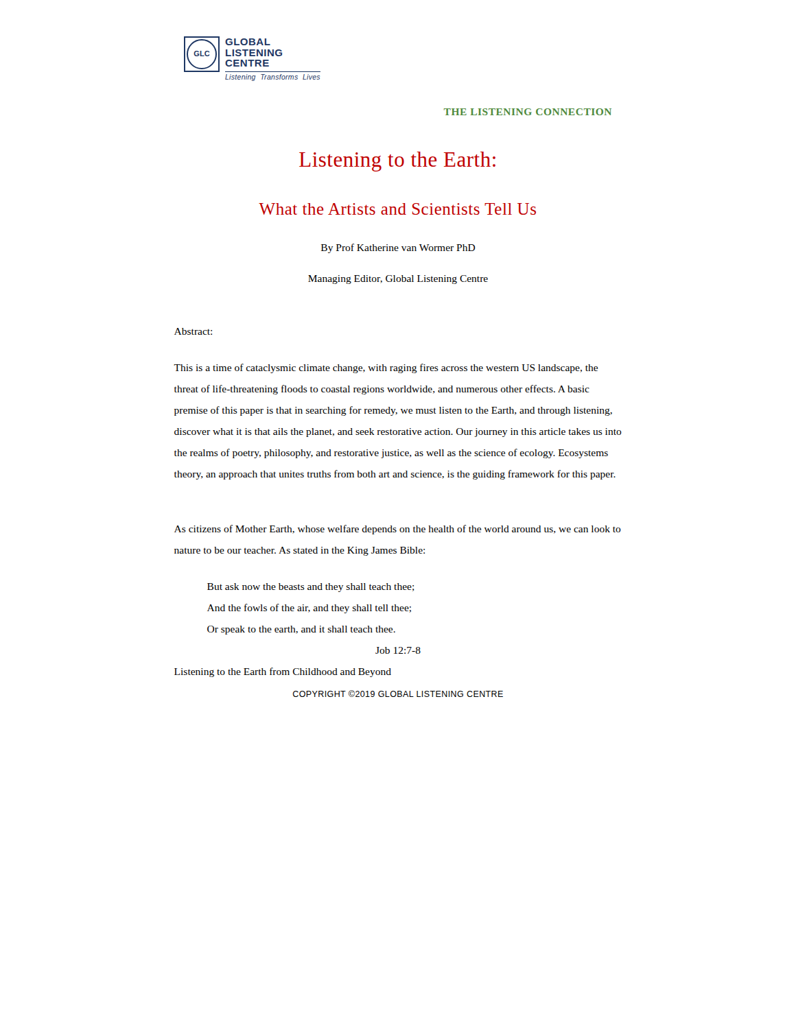GLC
GLOBAL LISTENING CENTRE Listening Transforms Lives
THE LISTENING CONNECTION
Listening to the Earth:
What the Artists and Scientists Tell Us
By Prof Katherine van Wormer PhD
Managing Editor, Global Listening Centre
Abstract:
This is a time of cataclysmic climate change, with raging fires across the western US landscape, the threat of life-threatening floods to coastal regions worldwide, and numerous other effects. A basic premise of this paper is that in searching for remedy, we must listen to the Earth, and through listening, discover what it is that ails the planet, and seek restorative action. Our journey in this article takes us into the realms of poetry, philosophy, and restorative justice, as well as the science of ecology. Ecosystems theory, an approach that unites truths from both art and science, is the guiding framework for this paper.
As citizens of Mother Earth, whose welfare depends on the health of the world around us, we can look to nature to be our teacher. As stated in the King James Bible:
But ask now the beasts and they shall teach thee;
And the fowls of the air, and they shall tell thee;
Or speak to the earth, and it shall teach thee.
Job 12:7-8
Listening to the Earth from Childhood and Beyond
COPYRIGHT ©2019 GLOBAL LISTENING CENTRE